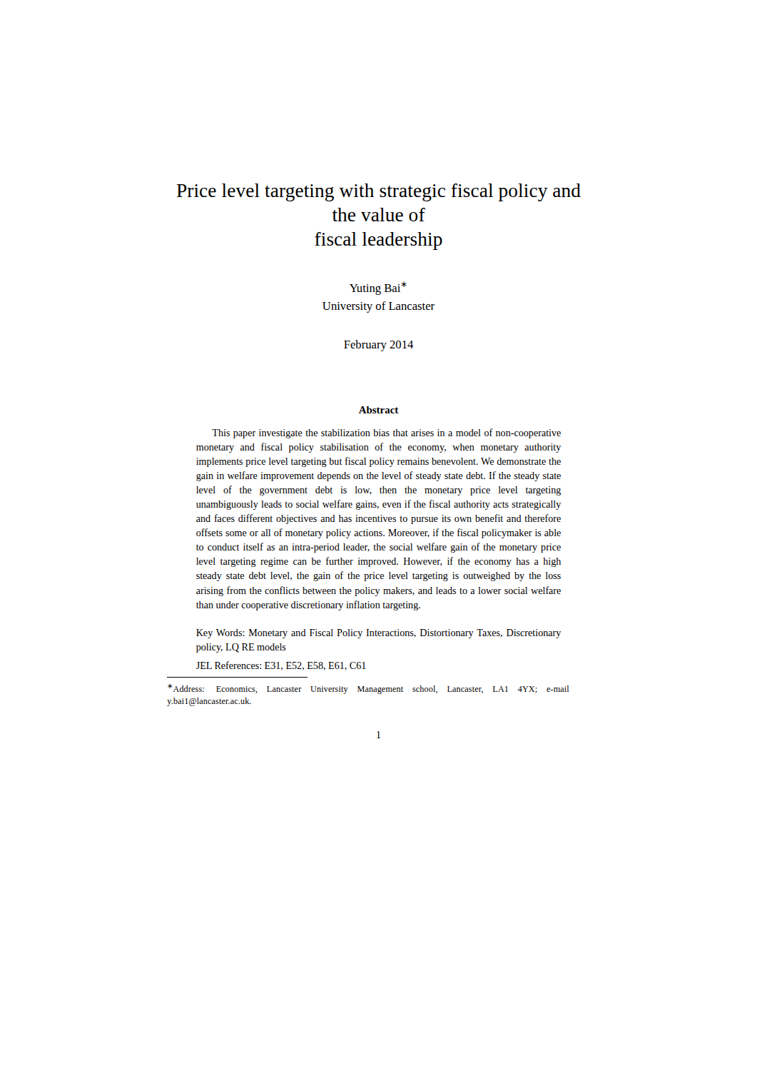Price level targeting with strategic fiscal policy and the value of
fiscal leadership
Yuting Bai∗
University of Lancaster
February 2014
Abstract
This paper investigate the stabilization bias that arises in a model of non-cooperative monetary and fiscal policy stabilisation of the economy, when monetary authority implements price level targeting but fiscal policy remains benevolent. We demonstrate the gain in welfare improvement depends on the level of steady state debt. If the steady state level of the government debt is low, then the monetary price level targeting unambiguously leads to social welfare gains, even if the fiscal authority acts strategically and faces different objectives and has incentives to pursue its own benefit and therefore offsets some or all of monetary policy actions. Moreover, if the fiscal policymaker is able to conduct itself as an intra-period leader, the social welfare gain of the monetary price level targeting regime can be further improved. However, if the economy has a high steady state debt level, the gain of the price level targeting is outweighed by the loss arising from the conflicts between the policy makers, and leads to a lower social welfare than under cooperative discretionary inflation targeting.
Key Words: Monetary and Fiscal Policy Interactions, Distortionary Taxes, Discretionary policy, LQ RE models
JEL References: E31, E52, E58, E61, C61
∗Address: Economics, Lancaster University Management school, Lancaster, LA1 4YX; e-mail
y.bai1@lancaster.ac.uk.
1